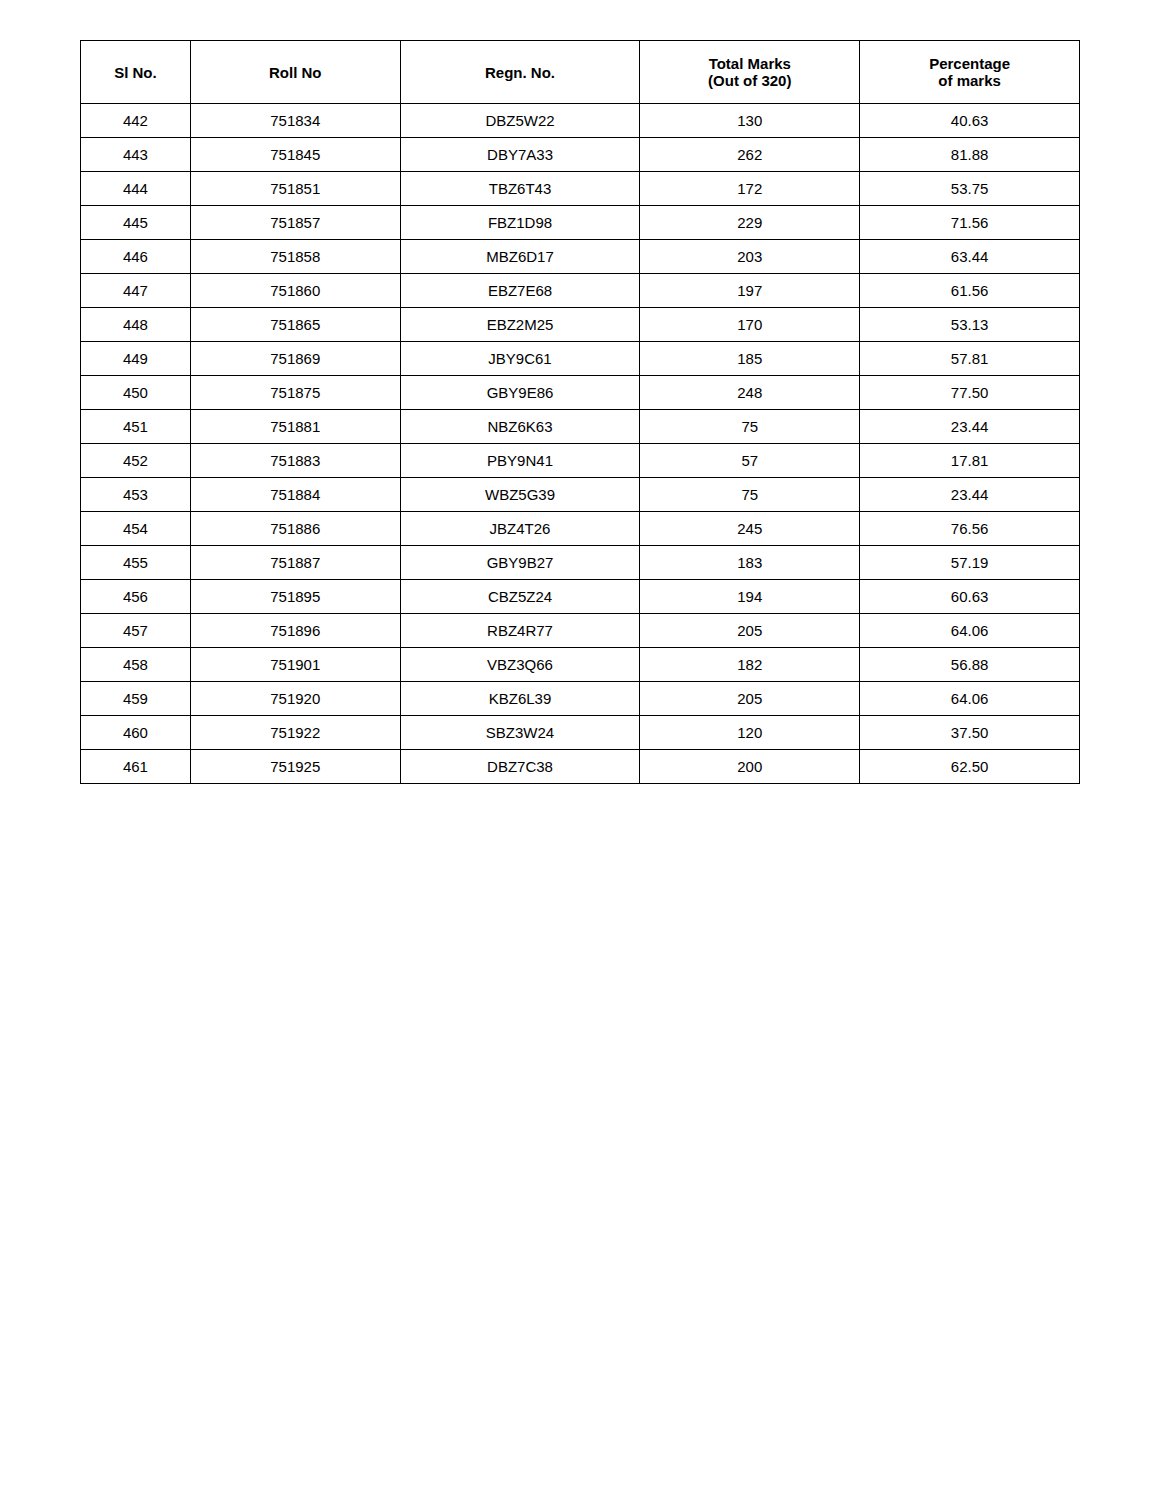| Sl No. | Roll No | Regn. No. | Total Marks (Out of 320) | Percentage of marks |
| --- | --- | --- | --- | --- |
| 442 | 751834 | DBZ5W22 | 130 | 40.63 |
| 443 | 751845 | DBY7A33 | 262 | 81.88 |
| 444 | 751851 | TBZ6T43 | 172 | 53.75 |
| 445 | 751857 | FBZ1D98 | 229 | 71.56 |
| 446 | 751858 | MBZ6D17 | 203 | 63.44 |
| 447 | 751860 | EBZ7E68 | 197 | 61.56 |
| 448 | 751865 | EBZ2M25 | 170 | 53.13 |
| 449 | 751869 | JBY9C61 | 185 | 57.81 |
| 450 | 751875 | GBY9E86 | 248 | 77.50 |
| 451 | 751881 | NBZ6K63 | 75 | 23.44 |
| 452 | 751883 | PBY9N41 | 57 | 17.81 |
| 453 | 751884 | WBZ5G39 | 75 | 23.44 |
| 454 | 751886 | JBZ4T26 | 245 | 76.56 |
| 455 | 751887 | GBY9B27 | 183 | 57.19 |
| 456 | 751895 | CBZ5Z24 | 194 | 60.63 |
| 457 | 751896 | RBZ4R77 | 205 | 64.06 |
| 458 | 751901 | VBZ3Q66 | 182 | 56.88 |
| 459 | 751920 | KBZ6L39 | 205 | 64.06 |
| 460 | 751922 | SBZ3W24 | 120 | 37.50 |
| 461 | 751925 | DBZ7C38 | 200 | 62.50 |